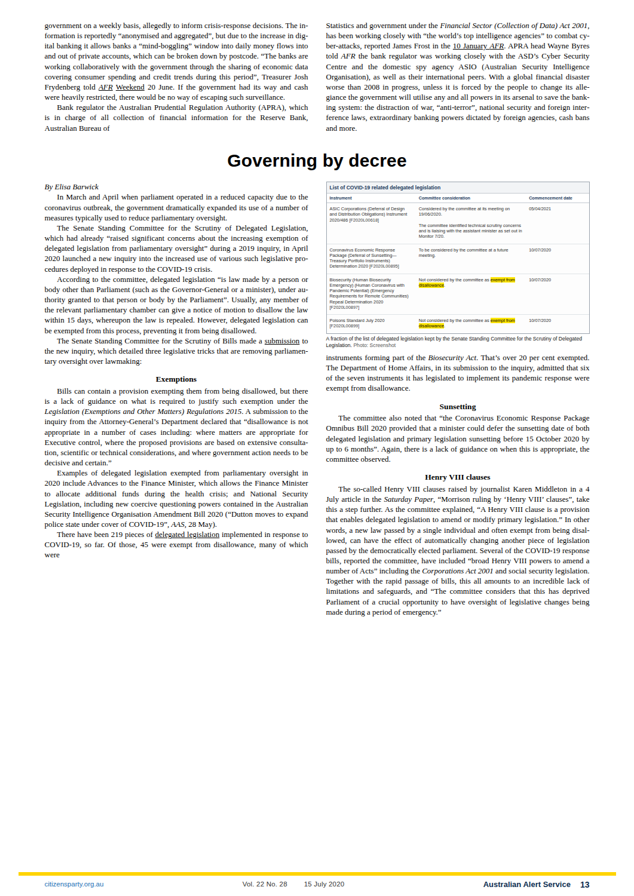government on a weekly basis, allegedly to inform crisis-response decisions. The information is reportedly “anonymised and aggregated”, but due to the increase in digital banking it allows banks a “mind-boggling” window into daily money flows into and out of private accounts, which can be broken down by postcode. “The banks are working collaboratively with the government through the sharing of economic data covering consumer spending and credit trends during this period”, Treasurer Josh Frydenberg told AFR Weekend 20 June. If the government had its way and cash were heavily restricted, there would be no way of escaping such surveillance.
Bank regulator the Australian Prudential Regulation Authority (APRA), which is in charge of all collection of financial information for the Reserve Bank, Australian Bureau of
Statistics and government under the Financial Sector (Collection of Data) Act 2001, has been working closely with “the world’s top intelligence agencies” to combat cyber-attacks, reported James Frost in the 10 January AFR. APRA head Wayne Byres told AFR the bank regulator was working closely with the ASD’s Cyber Security Centre and the domestic spy agency ASIO (Australian Security Intelligence Organisation), as well as their international peers. With a global financial disaster worse than 2008 in progress, unless it is forced by the people to change its allegiance the government will utilise any and all powers in its arsenal to save the banking system: the distraction of war, “anti-terror”, national security and foreign interference laws, extraordinary banking powers dictated by foreign agencies, cash bans and more.
Governing by decree
By Elisa Barwick
In March and April when parliament operated in a reduced capacity due to the coronavirus outbreak, the government dramatically expanded its use of a number of measures typically used to reduce parliamentary oversight.
The Senate Standing Committee for the Scrutiny of Delegated Legislation, which had already “raised significant concerns about the increasing exemption of delegated legislation from parliamentary oversight” during a 2019 inquiry, in April 2020 launched a new inquiry into the increased use of various such legislative procedures deployed in response to the COVID-19 crisis.
According to the committee, delegated legislation “is law made by a person or body other than Parliament (such as the Governor-General or a minister), under authority granted to that person or body by the Parliament”. Usually, any member of the relevant parliamentary chamber can give a notice of motion to disallow the law within 15 days, whereupon the law is repealed. However, delegated legislation can be exempted from this process, preventing it from being disallowed.
The Senate Standing Committee for the Scrutiny of Bills made a submission to the new inquiry, which detailed three legislative tricks that are removing parliamentary oversight over lawmaking:
Exemptions
Bills can contain a provision exempting them from being disallowed, but there is a lack of guidance on what is required to justify such exemption under the Legislation (Exemptions and Other Matters) Regulations 2015. A submission to the inquiry from the Attorney-General’s Department declared that “disallowance is not appropriate in a number of cases including: where matters are appropriate for Executive control, where the proposed provisions are based on extensive consultation, scientific or technical considerations, and where government action needs to be decisive and certain.”
Examples of delegated legislation exempted from parliamentary oversight in 2020 include Advances to the Finance Minister, which allows the Finance Minister to allocate additional funds during the health crisis; and National Security Legislation, including new coercive questioning powers contained in the Australian Security Intelligence Organisation Amendment Bill 2020 (“Dutton moves to expand police state under cover of COVID-19”, AAS, 28 May).
There have been 219 pieces of delegated legislation implemented in response to COVID-19, so far. Of those, 45 were exempt from disallowance, many of which were
List of COVID-19 related delegated legislation
| Instrument | Committee consideration | Commencement date |
| --- | --- | --- |
| ASIC Corporations (Deferral of Design and Distribution Obligations) Instrument 2020/486 [F2020L00618] | Considered by the committee at its meeting on 19/06/2020. The committee identified technical scrutiny concerns and is liaising with the assistant minister as set out in Monitor 7/20. | 05/04/2021 |
| Coronavirus Economic Response Package (Deferral of Sunsetting—Treasury Portfolio Instruments) Determination 2020 [F2020L00895] | To be considered by the committee at a future meeting. | 10/07/2020 |
| Biosecurity (Human Biosecurity Emergency) (Human Coronavirus with Pandemic Potential) (Emergency Requirements for Remote Communities) Repeal Determination 2020 [F2020L00897] | Not considered by the committee as exempt from disallowance . | 10/07/2020 |
| Poisons Standard July 2020 [F2020L00899] | Not considered by the committee as exempt from disallowance . | 10/07/2020 |
A fraction of the list of delegated legislation kept by the Senate Standing Committee for the Scrutiny of Delegated Legislation. Photo: Screenshot
instruments forming part of the Biosecurity Act. That’s over 20 per cent exempted. The Department of Home Affairs, in its submission to the inquiry, admitted that six of the seven instruments it has legislated to implement its pandemic response were exempt from disallowance.
Sunsetting
The committee also noted that “the Coronavirus Economic Response Package Omnibus Bill 2020 provided that a minister could defer the sunsetting date of both delegated legislation and primary legislation sunsetting before 15 October 2020 by up to 6 months”. Again, there is a lack of guidance on when this is appropriate, the committee observed.
Henry VIII clauses
The so-called Henry VIII clauses raised by journalist Karen Middleton in a 4 July article in the Saturday Paper, “Morrison ruling by ‘Henry VIII’ clauses”, take this a step further. As the committee explained, “A Henry VIII clause is a provision that enables delegated legislation to amend or modify primary legislation.” In other words, a new law passed by a single individual and often exempt from being disallowed, can have the effect of automatically changing another piece of legislation passed by the democratically elected parliament. Several of the COVID-19 response bills, reported the committee, have included “broad Henry VIII powers to amend a number of Acts” including the Corporations Act 2001 and social security legislation. Together with the rapid passage of bills, this all amounts to an incredible lack of limitations and safeguards, and “The committee considers that this has deprived Parliament of a crucial opportunity to have oversight of legislative changes being made during a period of emergency.”
citizensparty.org.au
Vol. 22 No. 28 15 July 2020
Australian Alert Service 13